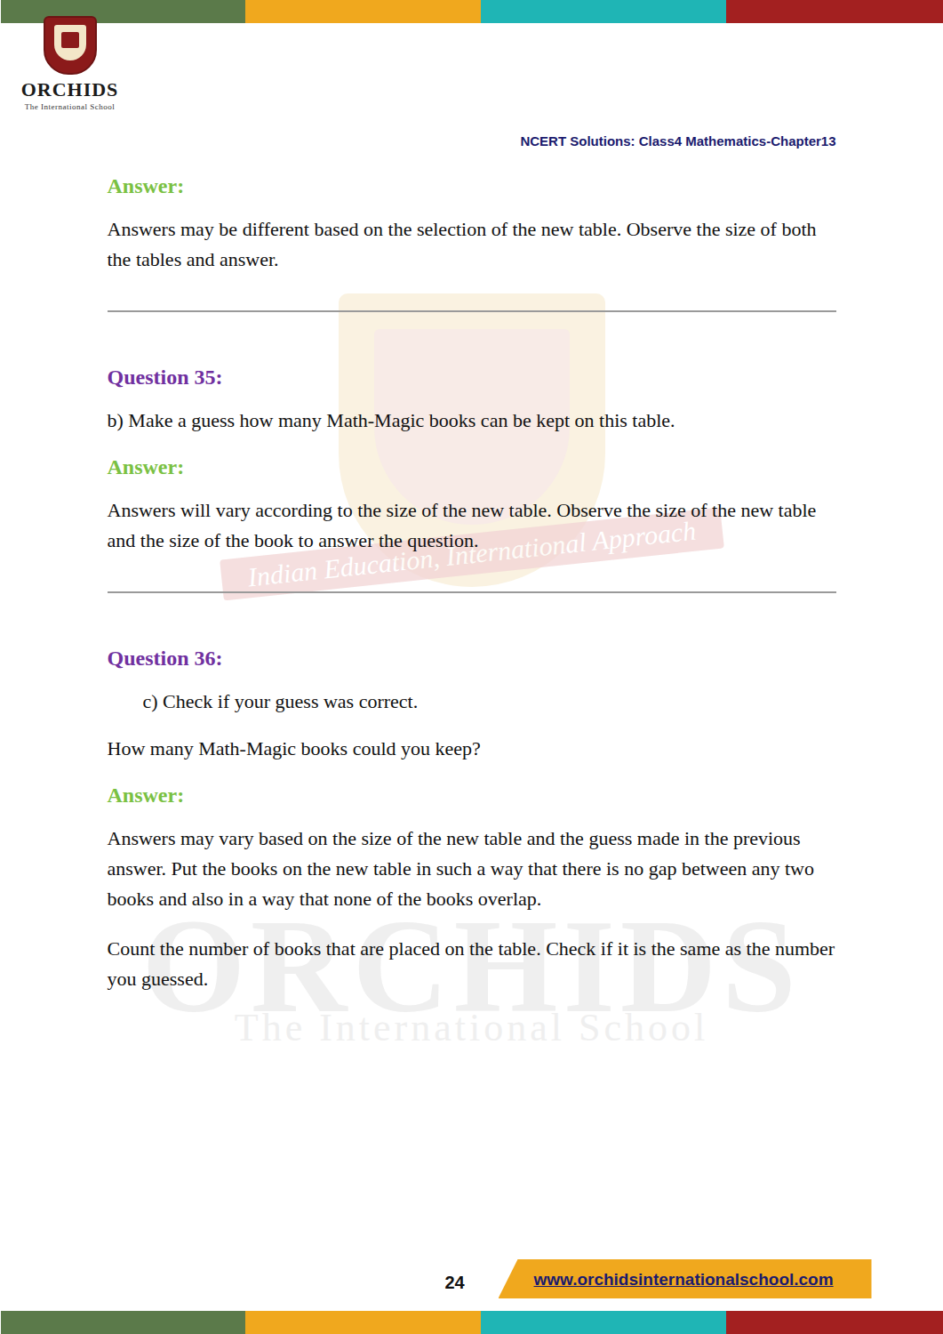ORCHIDS
The International School
NCERT Solutions: Class4 Mathematics-Chapter13
Indian Education, International Approach
ORCHIDS
The International School
Answer:
Answers may be different based on the selection of the new table. Observe the size of both the tables and answer.
Question 35:
b) Make a guess how many Math-Magic books can be kept on this table.
Answer:
Answers will vary according to the size of the new table. Observe the size of the new table and the size of the book to answer the question.
Question 36:
c) Check if your guess was correct.
How many Math-Magic books could you keep?
Answer:
Answers may vary based on the size of the new table and the guess made in the previous answer. Put the books on the new table in such a way that there is no gap between any two books and also in a way that none of the books overlap.
Count the number of books that are placed on the table. Check if it is the same as the number you guessed.
24
www.orchidsinternationalschool.com